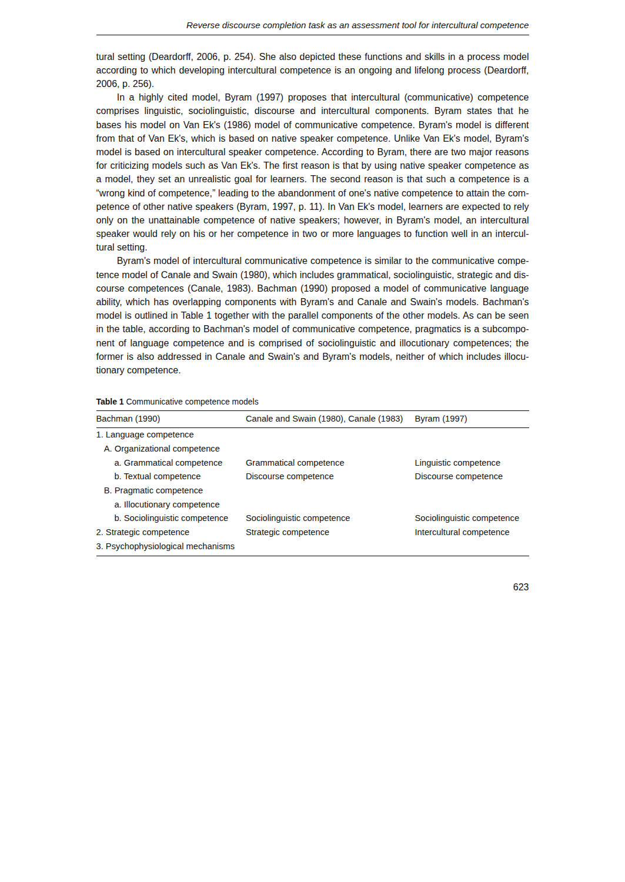Reverse discourse completion task as an assessment tool for intercultural competence
tural setting (Deardorff, 2006, p. 254). She also depicted these functions and skills in a process model according to which developing intercultural competence is an ongoing and lifelong process (Deardorff, 2006, p. 256).
In a highly cited model, Byram (1997) proposes that intercultural (communicative) competence comprises linguistic, sociolinguistic, discourse and intercultural components. Byram states that he bases his model on Van Ek's (1986) model of communicative competence. Byram's model is different from that of Van Ek's, which is based on native speaker competence. Unlike Van Ek's model, Byram's model is based on intercultural speaker competence. According to Byram, there are two major reasons for criticizing models such as Van Ek's. The first reason is that by using native speaker competence as a model, they set an unrealistic goal for learners. The second reason is that such a competence is a “wrong kind of competence,” leading to the abandonment of one's native competence to attain the competence of other native speakers (Byram, 1997, p. 11). In Van Ek's model, learners are expected to rely only on the unattainable competence of native speakers; however, in Byram's model, an intercultural speaker would rely on his or her competence in two or more languages to function well in an intercultural setting.
Byram's model of intercultural communicative competence is similar to the communicative competence model of Canale and Swain (1980), which includes grammatical, sociolinguistic, strategic and discourse competences (Canale, 1983). Bachman (1990) proposed a model of communicative language ability, which has overlapping components with Byram's and Canale and Swain's models. Bachman's model is outlined in Table 1 together with the parallel components of the other models. As can be seen in the table, according to Bachman's model of communicative competence, pragmatics is a subcomponent of language competence and is comprised of sociolinguistic and illocutionary competences; the former is also addressed in Canale and Swain's and Byram's models, neither of which includes illocutionary competence.
Table 1 Communicative competence models
| Bachman (1990) | Canale and Swain (1980), Canale (1983) | Byram (1997) |
| --- | --- | --- |
| 1. Language competence | | |
| A. Organizational competence | | |
| a. Grammatical competence | Grammatical competence | Linguistic competence |
| b. Textual competence | Discourse competence | Discourse competence |
| B. Pragmatic competence | | |
| a. Illocutionary competence | | |
| b. Sociolinguistic competence | Sociolinguistic competence | Sociolinguistic competence |
| 2. Strategic competence | Strategic competence | Intercultural competence |
| 3. Psychophysiological mechanisms | | |
623